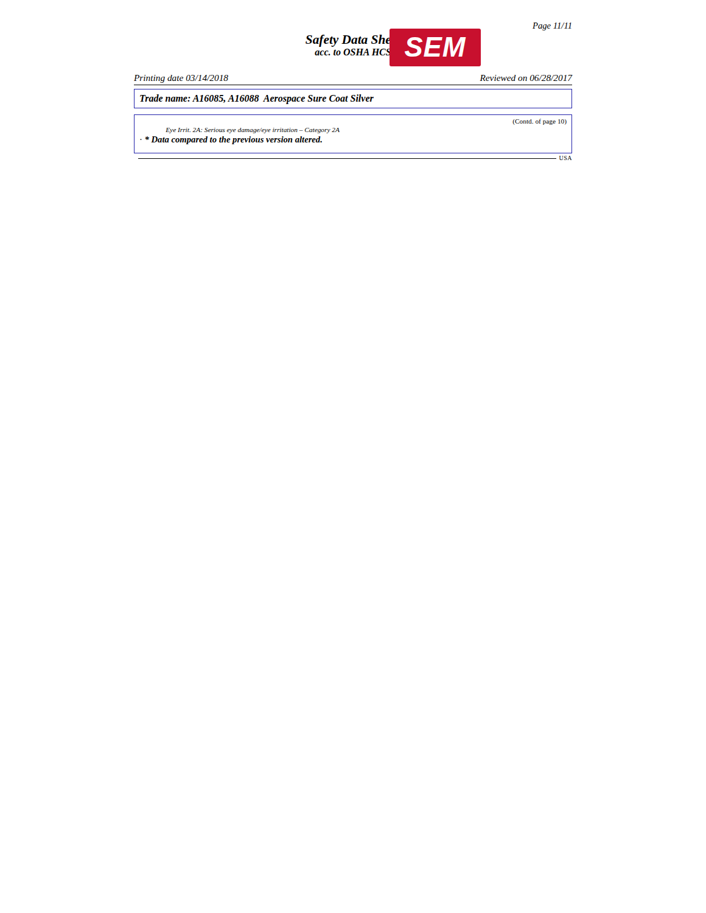Page 11/11
Safety Data Sheet
acc. to OSHA HCS
SEM
Printing date 03/14/2018 Reviewed on 06/28/2017
Trade name: A16085, A16088 Aerospace Sure Coat Silver
(Contd. of page 10)
Eye Irrit. 2A: Serious eye damage/eye irritation – Category 2A
· * Data compared to the previous version altered.
USA